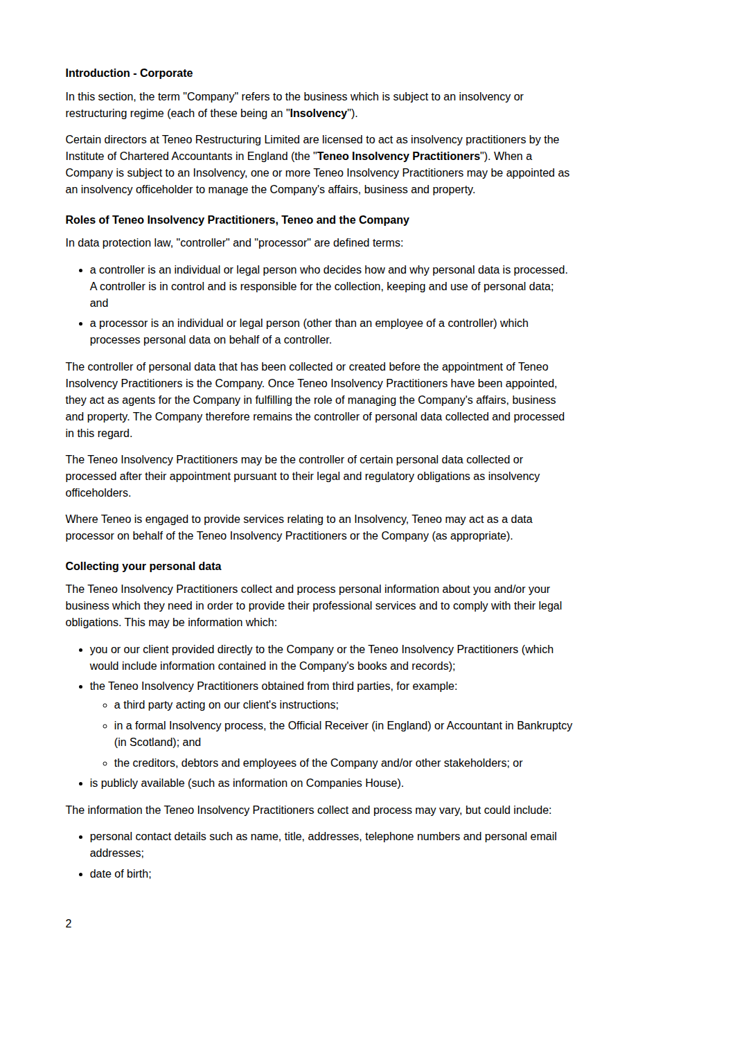Introduction - Corporate
In this section, the term "Company" refers to the business which is subject to an insolvency or restructuring regime (each of these being an "Insolvency").
Certain directors at Teneo Restructuring Limited are licensed to act as insolvency practitioners by the Institute of Chartered Accountants in England (the "Teneo Insolvency Practitioners"). When a Company is subject to an Insolvency, one or more Teneo Insolvency Practitioners may be appointed as an insolvency officeholder to manage the Company's affairs, business and property.
Roles of Teneo Insolvency Practitioners, Teneo and the Company
In data protection law, "controller" and "processor" are defined terms:
a controller is an individual or legal person who decides how and why personal data is processed. A controller is in control and is responsible for the collection, keeping and use of personal data; and
a processor is an individual or legal person (other than an employee of a controller) which processes personal data on behalf of a controller.
The controller of personal data that has been collected or created before the appointment of Teneo Insolvency Practitioners is the Company. Once Teneo Insolvency Practitioners have been appointed, they act as agents for the Company in fulfilling the role of managing the Company's affairs, business and property. The Company therefore remains the controller of personal data collected and processed in this regard.
The Teneo Insolvency Practitioners may be the controller of certain personal data collected or processed after their appointment pursuant to their legal and regulatory obligations as insolvency officeholders.
Where Teneo is engaged to provide services relating to an Insolvency, Teneo may act as a data processor on behalf of the Teneo Insolvency Practitioners or the Company (as appropriate).
Collecting your personal data
The Teneo Insolvency Practitioners collect and process personal information about you and/or your business which they need in order to provide their professional services and to comply with their legal obligations. This may be information which:
you or our client provided directly to the Company or the Teneo Insolvency Practitioners (which would include information contained in the Company's books and records);
the Teneo Insolvency Practitioners obtained from third parties, for example:
a third party acting on our client's instructions;
in a formal Insolvency process, the Official Receiver (in England) or Accountant in Bankruptcy (in Scotland); and
the creditors, debtors and employees of the Company and/or other stakeholders; or
is publicly available (such as information on Companies House).
The information the Teneo Insolvency Practitioners collect and process may vary, but could include:
personal contact details such as name, title, addresses, telephone numbers and personal email addresses;
date of birth;
2